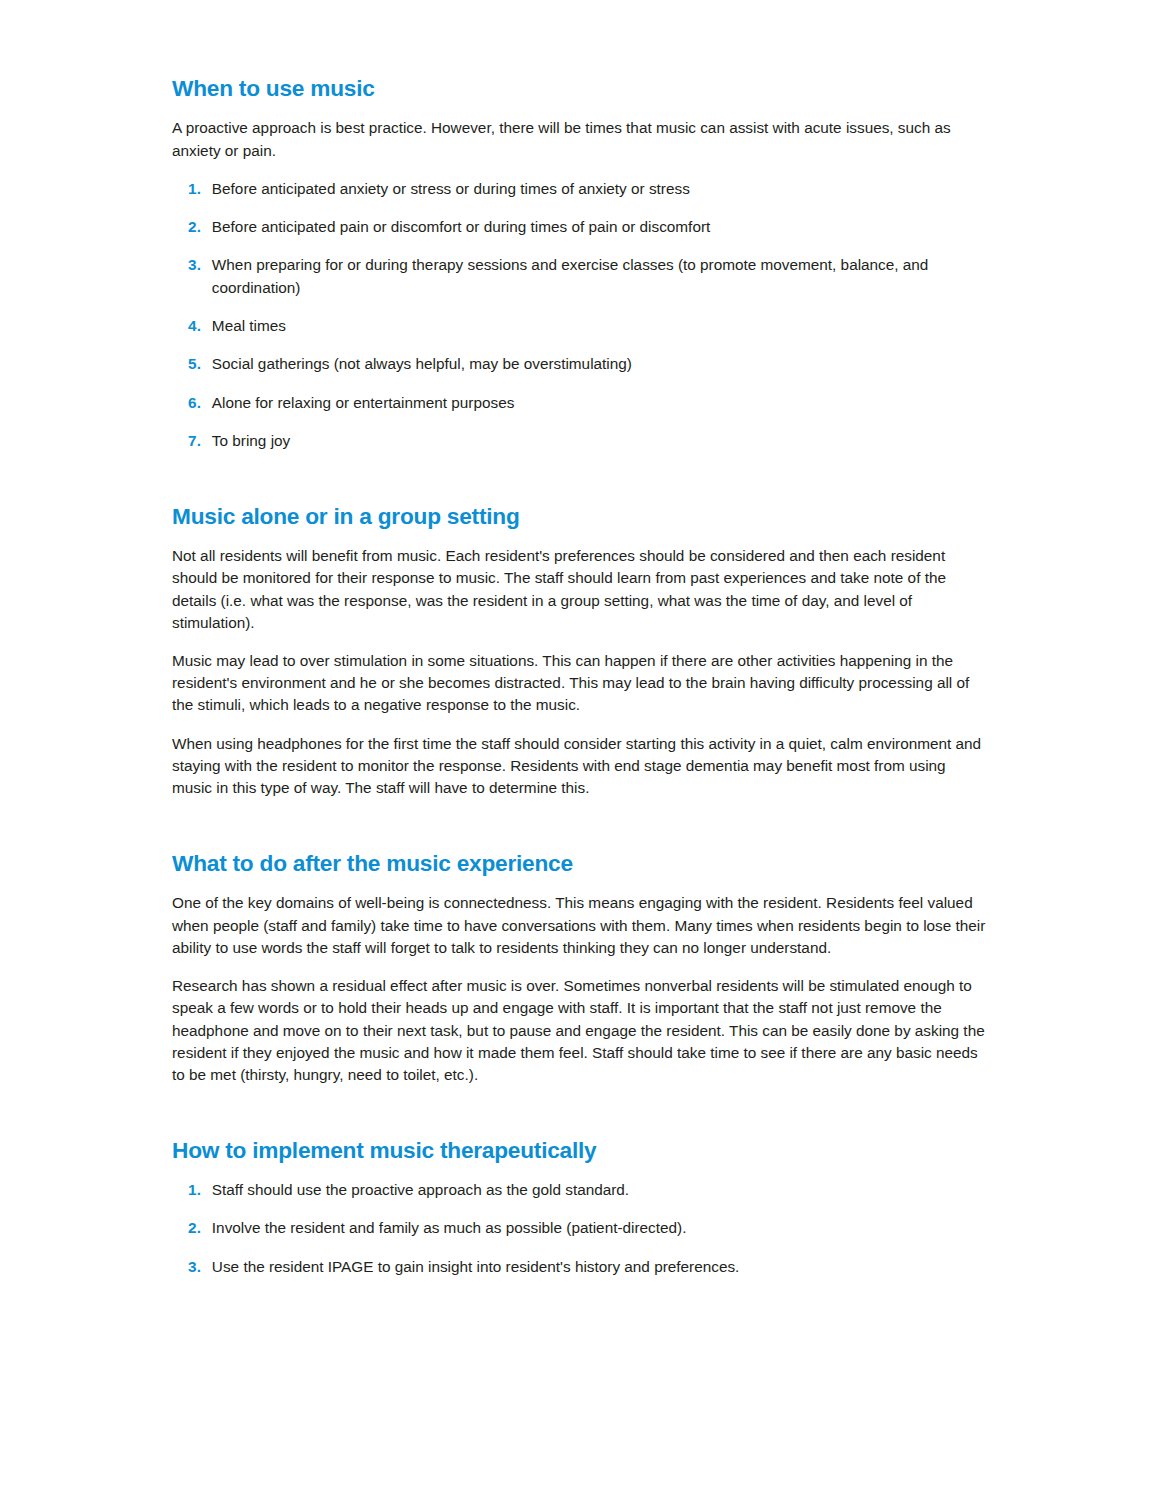When to use music
A proactive approach is best practice. However, there will be times that music can assist with acute issues, such as anxiety or pain.
Before anticipated anxiety or stress or during times of anxiety or stress
Before anticipated pain or discomfort or during times of pain or discomfort
When preparing for or during therapy sessions and exercise classes (to promote movement, balance, and coordination)
Meal times
Social gatherings (not always helpful, may be overstimulating)
Alone for relaxing or entertainment purposes
To bring joy
Music alone or in a group setting
Not all residents will benefit from music. Each resident's preferences should be considered and then each resident should be monitored for their response to music. The staff should learn from past experiences and take note of the details (i.e. what was the response, was the resident in a group setting, what was the time of day, and level of stimulation).
Music may lead to over stimulation in some situations. This can happen if there are other activities happening in the resident's environment and he or she becomes distracted. This may lead to the brain having difficulty processing all of the stimuli, which leads to a negative response to the music.
When using headphones for the first time the staff should consider starting this activity in a quiet, calm environment and staying with the resident to monitor the response. Residents with end stage dementia may benefit most from using music in this type of way. The staff will have to determine this.
What to do after the music experience
One of the key domains of well-being is connectedness. This means engaging with the resident. Residents feel valued when people (staff and family) take time to have conversations with them. Many times when residents begin to lose their ability to use words the staff will forget to talk to residents thinking they can no longer understand.
Research has shown a residual effect after music is over. Sometimes nonverbal residents will be stimulated enough to speak a few words or to hold their heads up and engage with staff. It is important that the staff not just remove the headphone and move on to their next task, but to pause and engage the resident. This can be easily done by asking the resident if they enjoyed the music and how it made them feel. Staff should take time to see if there are any basic needs to be met (thirsty, hungry, need to toilet, etc.).
How to implement music therapeutically
Staff should use the proactive approach as the gold standard.
Involve the resident and family as much as possible (patient-directed).
Use the resident IPAGE to gain insight into resident's history and preferences.